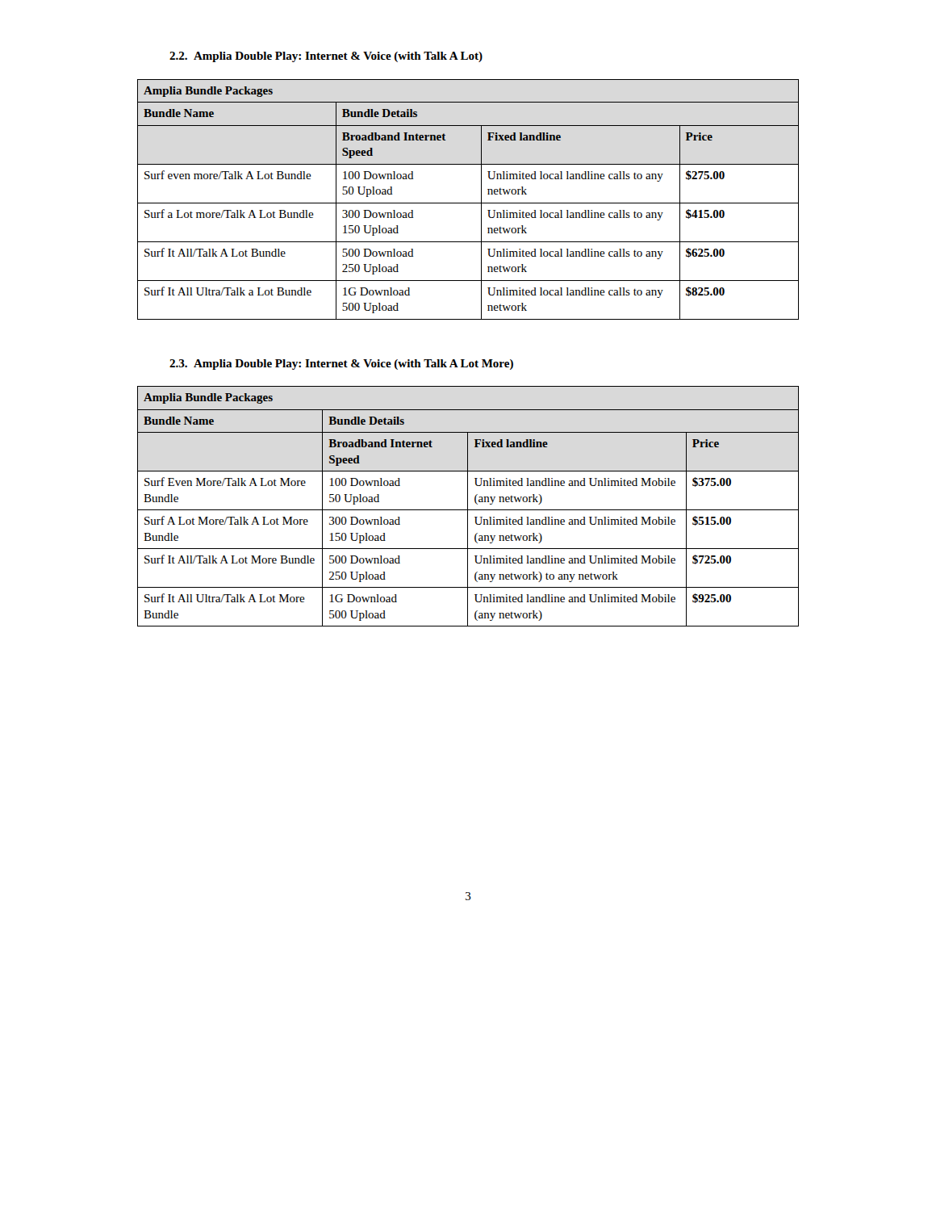2.2. Amplia Double Play: Internet & Voice (with Talk A Lot)
| Amplia Bundle Packages |
| Bundle Name | Bundle Details |
| | Broadband Internet Speed | Fixed landline | Price |
| Surf even more/Talk A Lot Bundle | 100 Download 50 Upload | Unlimited local landline calls to any network | $275.00 |
| Surf a Lot more/Talk A Lot Bundle | 300 Download 150 Upload | Unlimited local landline calls to any network | $415.00 |
| Surf It All/Talk A Lot Bundle | 500 Download 250 Upload | Unlimited local landline calls to any network | $625.00 |
| Surf It All Ultra/Talk a Lot Bundle | 1G Download 500 Upload | Unlimited local landline calls to any network | $825.00 |
2.3. Amplia Double Play: Internet & Voice (with Talk A Lot More)
| Amplia Bundle Packages |
| Bundle Name | Bundle Details |
| | Broadband Internet Speed | Fixed landline | Price |
| Surf Even More/Talk A Lot More Bundle | 100 Download 50 Upload | Unlimited landline and Unlimited Mobile (any network) | $375.00 |
| Surf A Lot More/Talk A Lot More Bundle | 300 Download 150 Upload | Unlimited landline and Unlimited Mobile (any network) | $515.00 |
| Surf It All/Talk A Lot More Bundle | 500 Download 250 Upload | Unlimited landline and Unlimited Mobile (any network) to any network | $725.00 |
| Surf It All Ultra/Talk A Lot More Bundle | 1G Download 500 Upload | Unlimited landline and Unlimited Mobile (any network) | $925.00 |
3